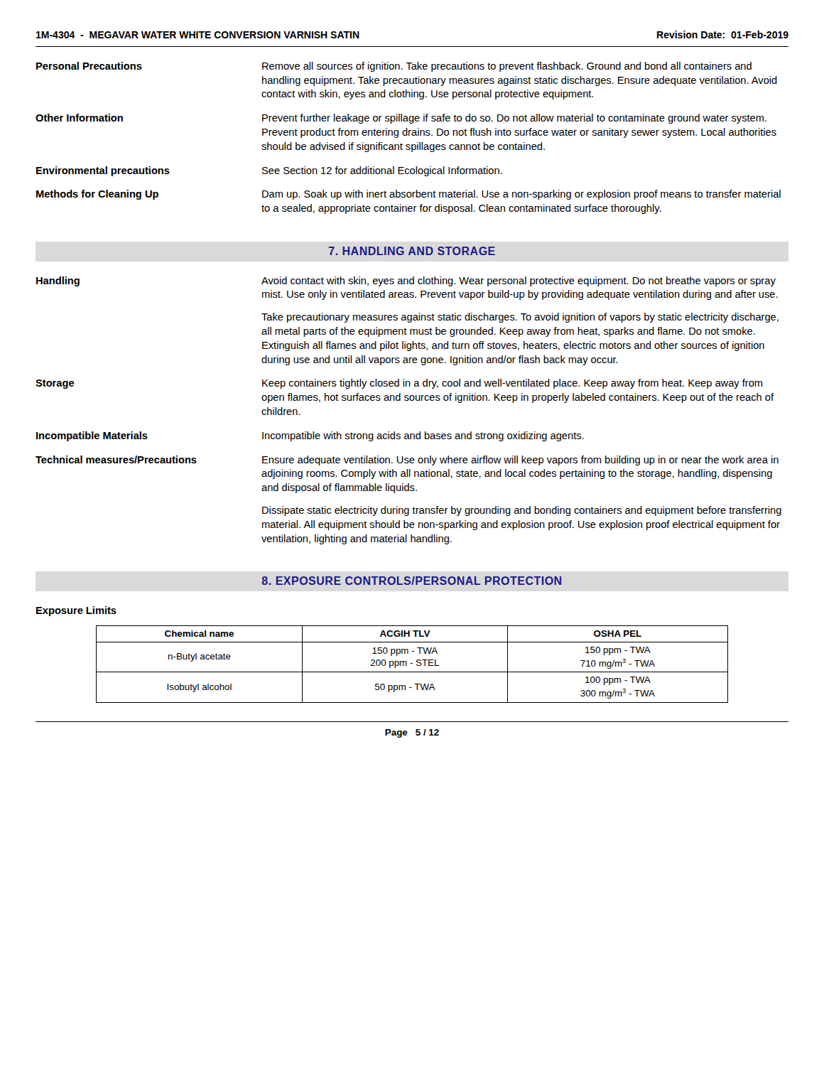1M-4304 - MEGAVAR WATER WHITE CONVERSION VARNISH SATIN
Revision Date: 01-Feb-2019
| Personal Precautions | Remove all sources of ignition. Take precautions to prevent flashback. Ground and bond all containers and handling equipment. Take precautionary measures against static discharges. Ensure adequate ventilation. Avoid contact with skin, eyes and clothing. Use personal protective equipment. |
| Other Information | Prevent further leakage or spillage if safe to do so. Do not allow material to contaminate ground water system. Prevent product from entering drains. Do not flush into surface water or sanitary sewer system. Local authorities should be advised if significant spillages cannot be contained. |
| Environmental precautions | See Section 12 for additional Ecological Information. |
| Methods for Cleaning Up | Dam up. Soak up with inert absorbent material. Use a non-sparking or explosion proof means to transfer material to a sealed, appropriate container for disposal. Clean contaminated surface thoroughly. |
7. HANDLING AND STORAGE
| Handling | Avoid contact with skin, eyes and clothing. Wear personal protective equipment. Do not breathe vapors or spray mist. Use only in ventilated areas. Prevent vapor build-up by providing adequate ventilation during and after use. Take precautionary measures against static discharges. To avoid ignition of vapors by static electricity discharge, all metal parts of the equipment must be grounded. Keep away from heat, sparks and flame. Do not smoke. Extinguish all flames and pilot lights, and turn off stoves, heaters, electric motors and other sources of ignition during use and until all vapors are gone. Ignition and/or flash back may occur. |
| Storage | Keep containers tightly closed in a dry, cool and well-ventilated place. Keep away from heat. Keep away from open flames, hot surfaces and sources of ignition. Keep in properly labeled containers. Keep out of the reach of children. |
| Incompatible Materials | Incompatible with strong acids and bases and strong oxidizing agents. |
| Technical measures/Precautions | Ensure adequate ventilation. Use only where airflow will keep vapors from building up in or near the work area in adjoining rooms. Comply with all national, state, and local codes pertaining to the storage, handling, dispensing and disposal of flammable liquids. Dissipate static electricity during transfer by grounding and bonding containers and equipment before transferring material. All equipment should be non-sparking and explosion proof. Use explosion proof electrical equipment for ventilation, lighting and material handling. |
8. EXPOSURE CONTROLS/PERSONAL PROTECTION
Exposure Limits
| Chemical name | ACGIH TLV | OSHA PEL |
| --- | --- | --- |
| n-Butyl acetate | 150 ppm - TWA 200 ppm - STEL | 150 ppm - TWA 710 mg/m 3 - TWA |
| Isobutyl alcohol | 50 ppm - TWA | 100 ppm - TWA 300 mg/m 3 - TWA |
Page 5 / 12